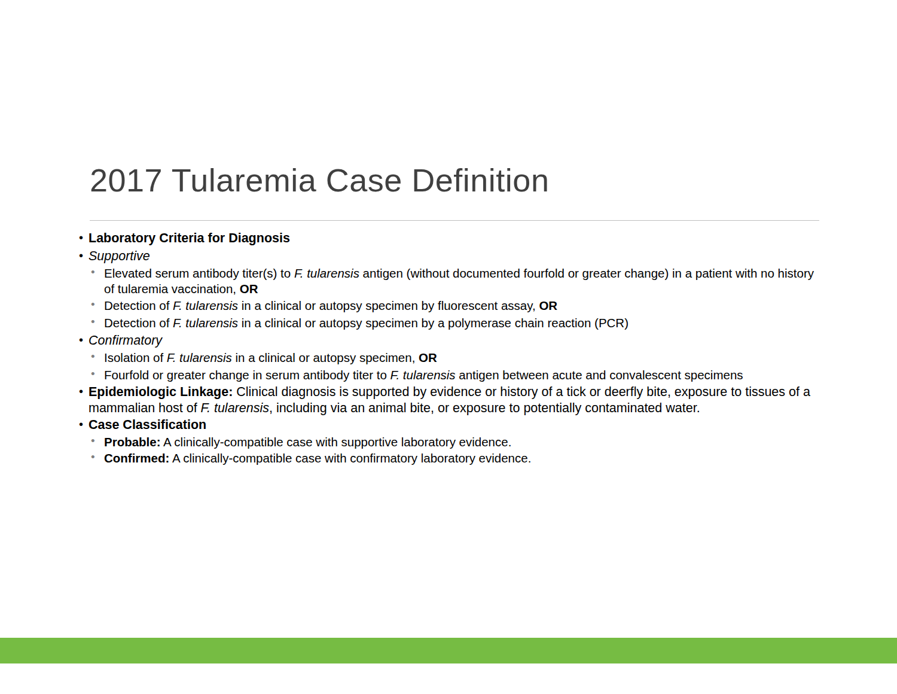2017 Tularemia Case Definition
Laboratory Criteria for Diagnosis
Supportive
Elevated serum antibody titer(s) to F. tularensis antigen (without documented fourfold or greater change) in a patient with no history of tularemia vaccination, OR
Detection of F. tularensis in a clinical or autopsy specimen by fluorescent assay, OR
Detection of F. tularensis in a clinical or autopsy specimen by a polymerase chain reaction (PCR)
Confirmatory
Isolation of F. tularensis in a clinical or autopsy specimen, OR
Fourfold or greater change in serum antibody titer to F. tularensis antigen between acute and convalescent specimens
Epidemiologic Linkage: Clinical diagnosis is supported by evidence or history of a tick or deerfly bite, exposure to tissues of a mammalian host of F. tularensis, including via an animal bite, or exposure to potentially contaminated water.
Case Classification
Probable: A clinically-compatible case with supportive laboratory evidence.
Confirmed: A clinically-compatible case with confirmatory laboratory evidence.